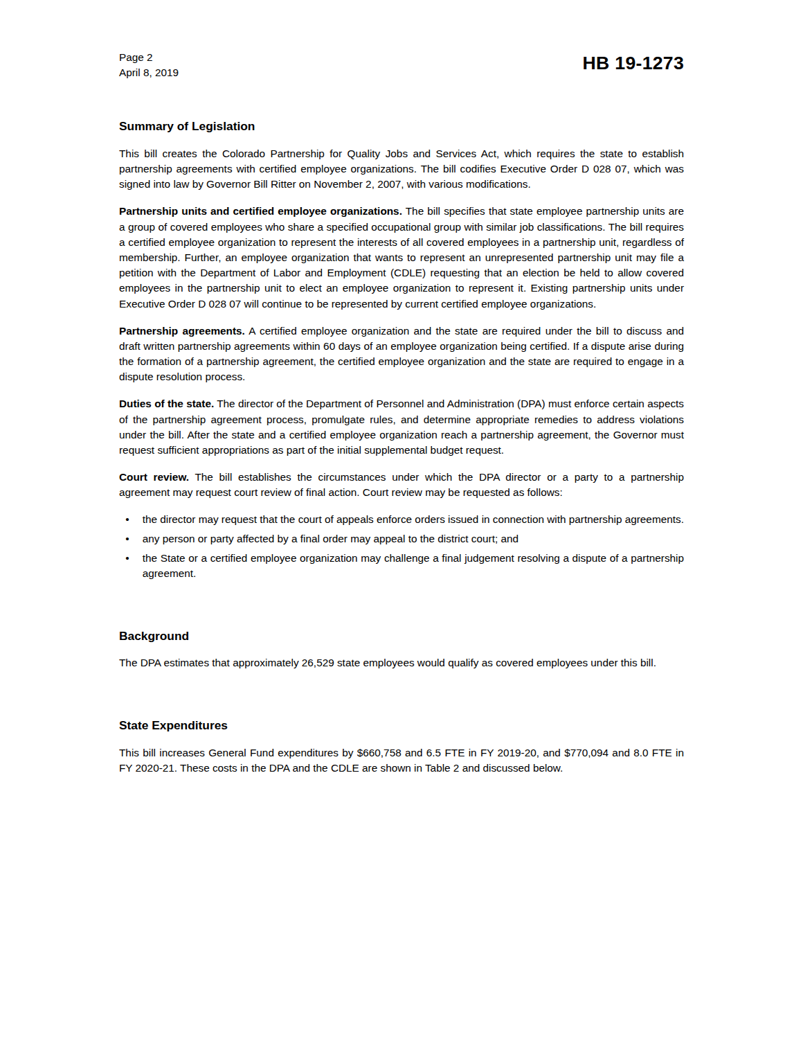Page 2
April 8, 2019
HB 19-1273
Summary of Legislation
This bill creates the Colorado Partnership for Quality Jobs and Services Act, which requires the state to establish partnership agreements with certified employee organizations. The bill codifies Executive Order D 028 07, which was signed into law by Governor Bill Ritter on November 2, 2007, with various modifications.
Partnership units and certified employee organizations. The bill specifies that state employee partnership units are a group of covered employees who share a specified occupational group with similar job classifications. The bill requires a certified employee organization to represent the interests of all covered employees in a partnership unit, regardless of membership. Further, an employee organization that wants to represent an unrepresented partnership unit may file a petition with the Department of Labor and Employment (CDLE) requesting that an election be held to allow covered employees in the partnership unit to elect an employee organization to represent it. Existing partnership units under Executive Order D 028 07 will continue to be represented by current certified employee organizations.
Partnership agreements. A certified employee organization and the state are required under the bill to discuss and draft written partnership agreements within 60 days of an employee organization being certified. If a dispute arise during the formation of a partnership agreement, the certified employee organization and the state are required to engage in a dispute resolution process.
Duties of the state. The director of the Department of Personnel and Administration (DPA) must enforce certain aspects of the partnership agreement process, promulgate rules, and determine appropriate remedies to address violations under the bill. After the state and a certified employee organization reach a partnership agreement, the Governor must request sufficient appropriations as part of the initial supplemental budget request.
Court review. The bill establishes the circumstances under which the DPA director or a party to a partnership agreement may request court review of final action. Court review may be requested as follows:
the director may request that the court of appeals enforce orders issued in connection with partnership agreements.
any person or party affected by a final order may appeal to the district court; and
the State or a certified employee organization may challenge a final judgement resolving a dispute of a partnership agreement.
Background
The DPA estimates that approximately 26,529 state employees would qualify as covered employees under this bill.
State Expenditures
This bill increases General Fund expenditures by $660,758 and 6.5 FTE in FY 2019-20, and $770,094 and 8.0 FTE in FY 2020-21. These costs in the DPA and the CDLE are shown in Table 2 and discussed below.